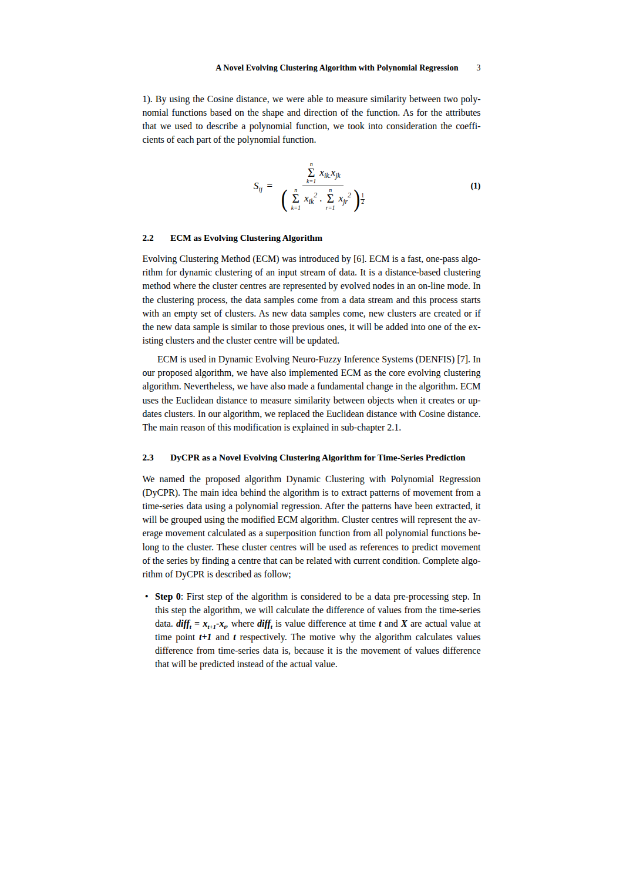A Novel Evolving Clustering Algorithm with Polynomial Regression 3
1). By using the Cosine distance, we were able to measure similarity between two polynomial functions based on the shape and direction of the function. As for the attributes that we used to describe a polynomial function, we took into consideration the coefficients of each part of the polynomial function.
Sij = n Σ k=1 xik.xjk ( n Σ k=1 xik2 . n Σ r=1 xjr2 ) 12 (1)
2.2 ECM as Evolving Clustering Algorithm
Evolving Clustering Method (ECM) was introduced by [6]. ECM is a fast, one-pass algorithm for dynamic clustering of an input stream of data. It is a distance-based clustering method where the cluster centres are represented by evolved nodes in an on-line mode. In the clustering process, the data samples come from a data stream and this process starts with an empty set of clusters. As new data samples come, new clusters are created or if the new data sample is similar to those previous ones, it will be added into one of the existing clusters and the cluster centre will be updated.
ECM is used in Dynamic Evolving Neuro-Fuzzy Inference Systems (DENFIS) [7]. In our proposed algorithm, we have also implemented ECM as the core evolving clustering algorithm. Nevertheless, we have also made a fundamental change in the algorithm. ECM uses the Euclidean distance to measure similarity between objects when it creates or updates clusters. In our algorithm, we replaced the Euclidean distance with Cosine distance. The main reason of this modification is explained in sub-chapter 2.1.
2.3 DyCPR as a Novel Evolving Clustering Algorithm for Time-Series Prediction
We named the proposed algorithm Dynamic Clustering with Polynomial Regression (DyCPR). The main idea behind the algorithm is to extract patterns of movement from a time-series data using a polynomial regression. After the patterns have been extracted, it will be grouped using the modified ECM algorithm. Cluster centres will represent the average movement calculated as a superposition function from all polynomial functions belong to the cluster. These cluster centres will be used as references to predict movement of the series by finding a centre that can be related with current condition. Complete algorithm of DyCPR is described as follow;
Step 0: First step of the algorithm is considered to be a data pre-processing step. In this step the algorithm, we will calculate the difference of values from the time-series data. difft = xt+1-xt, where difft is value difference at time t and X are actual value at time point t+1 and t respectively. The motive why the algorithm calculates values difference from time-series data is, because it is the movement of values difference that will be predicted instead of the actual value.